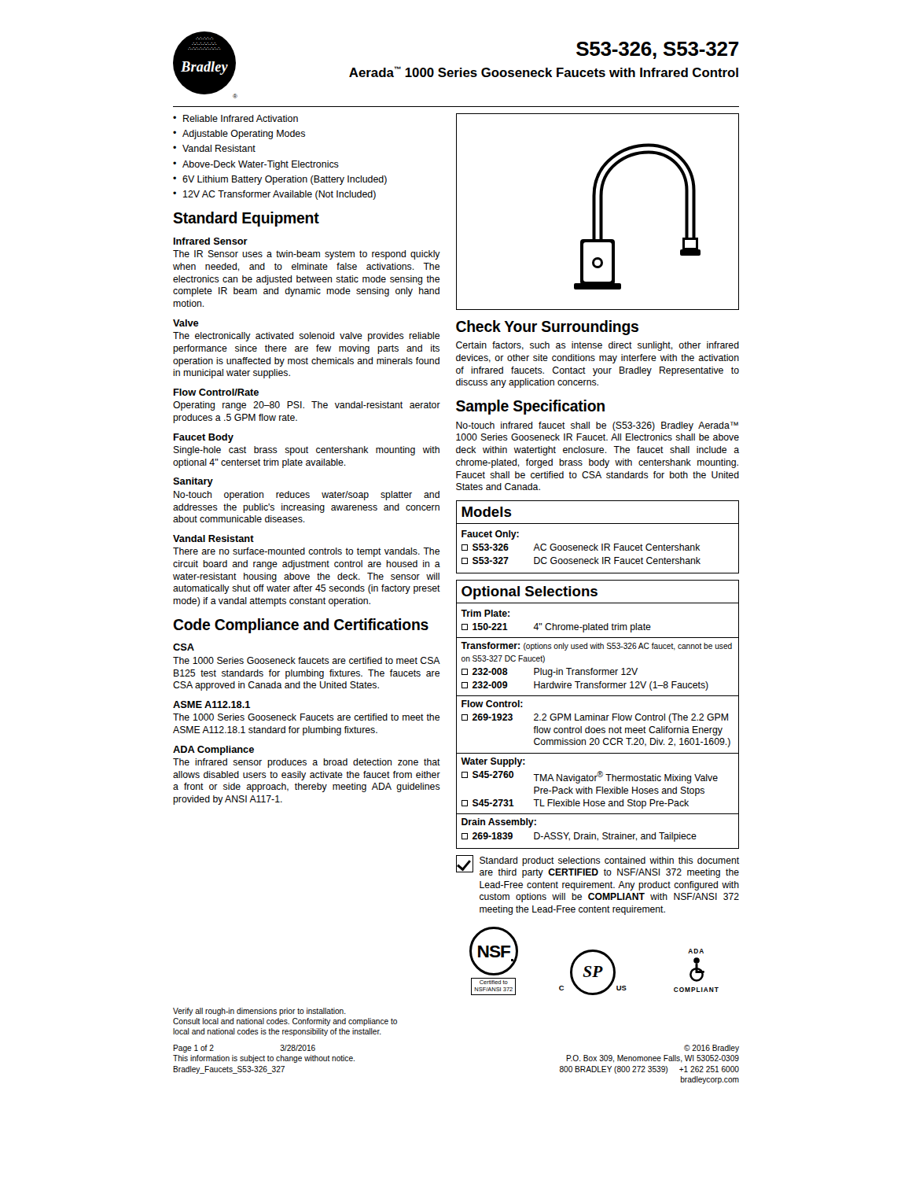∴∴∴∴∴
∴∴∴∴∴∴∴
∴∴∴∴∴∴∴∴∴
Bradley
®
S53-326, S53-327
Aerada™ 1000 Series Gooseneck Faucets with Infrared Control
Reliable Infrared Activation
Adjustable Operating Modes
Vandal Resistant
Above-Deck Water-Tight Electronics
6V Lithium Battery Operation (Battery Included)
12V AC Transformer Available (Not Included)
Standard Equipment
Infrared Sensor
The IR Sensor uses a twin-beam system to respond quickly when needed, and to elminate false activations. The electronics can be adjusted between static mode sensing the complete IR beam and dynamic mode sensing only hand motion.
Valve
The electronically activated solenoid valve provides reliable performance since there are few moving parts and its operation is unaffected by most chemicals and minerals found in municipal water supplies.
Flow Control/Rate
Operating range 20–80 PSI. The vandal-resistant aerator produces a .5 GPM flow rate.
Faucet Body
Single-hole cast brass spout centershank mounting with optional 4" centerset trim plate available.
Sanitary
No-touch operation reduces water/soap splatter and addresses the public's increasing awareness and concern about communicable diseases.
Vandal Resistant
There are no surface-mounted controls to tempt vandals. The circuit board and range adjustment control are housed in a water-resistant housing above the deck. The sensor will automatically shut off water after 45 seconds (in factory preset mode) if a vandal attempts constant operation.
Code Compliance and Certifications
CSA
The 1000 Series Gooseneck faucets are certified to meet CSA B125 test standards for plumbing fixtures. The faucets are CSA approved in Canada and the United States.
ASME A112.18.1
The 1000 Series Gooseneck Faucets are certified to meet the ASME A112.18.1 standard for plumbing fixtures.
ADA Compliance
The infrared sensor produces a broad detection zone that allows disabled users to easily activate the faucet from either a front or side approach, thereby meeting ADA guidelines provided by ANSI A117-1.
Check Your Surroundings
Certain factors, such as intense direct sunlight, other infrared devices, or other site conditions may interfere with the activation of infrared faucets. Contact your Bradley Representative to discuss any application concerns.
Sample Specification
No-touch infrared faucet shall be (S53-326) Bradley Aerada™ 1000 Series Gooseneck IR Faucet. All Electronics shall be above deck within watertight enclosure. The faucet shall include a chrome-plated, forged brass body with centershank mounting. Faucet shall be certified to CSA standards for both the United States and Canada.
Models
Faucet Only:
| | S53-326 | AC Gooseneck IR Faucet Centershank |
| | S53-327 | DC Gooseneck IR Faucet Centershank |
Optional Selections
Trim Plate:
| | 150-221 | 4" Chrome-plated trim plate |
Transformer: (options only used with S53-326 AC faucet, cannot be used on S53-327 DC Faucet)
| | 232-008 | Plug-in Transformer 12V |
| | 232-009 | Hardwire Transformer 12V (1–8 Faucets) |
Flow Control:
| | 269-1923 | 2.2 GPM Laminar Flow Control (The 2.2 GPM flow control does not meet California Energy Commission 20 CCR T.20, Div. 2, 1601-1609.) |
Water Supply:
| | S45-2760 | TMA Navigator ® Thermostatic Mixing Valve Pre-Pack with Flexible Hoses and Stops |
| | S45-2731 | TL Flexible Hose and Stop Pre-Pack |
Drain Assembly:
| | 269-1839 | D-ASSY, Drain, Strainer, and Tailpiece |
Standard product selections contained within this document are third party CERTIFIED to NSF/ANSI 372 meeting the Lead-Free content requirement. Any product configured with custom options will be COMPLIANT with NSF/ANSI 372 meeting the Lead-Free content requirement.
NSF
Certified to
NSF/ANSI 372
SP
C
US
ADA
COMPLIANT
Verify all rough-in dimensions prior to installation.
Consult local and national codes. Conformity and compliance to
local and national codes is the responsibility of the installer.
Page 1 of 2 3/28/2016
This information is subject to change without notice.
Bradley_Faucets_S53-326_327
© 2016 Bradley
P.O. Box 309, Menomonee Falls, WI 53052-0309
800 BRADLEY (800 272 3539)+1 262 251 6000
bradleycorp.com